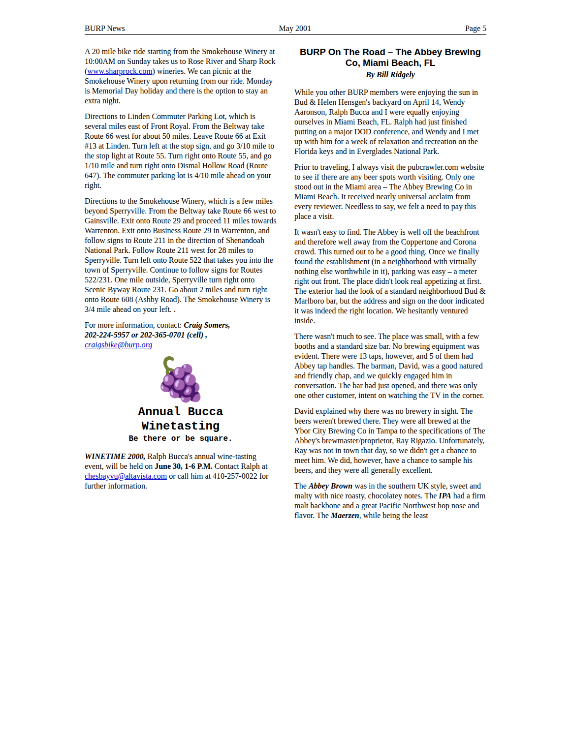BURP News May 2001 Page 5
A 20 mile bike ride starting from the Smokehouse Winery at 10:00AM on Sunday takes us to Rose River and Sharp Rock (www.sharprock.com) wineries. We can picnic at the Smokehouse Winery upon returning from our ride. Monday is Memorial Day holiday and there is the option to stay an extra night.
Directions to Linden Commuter Parking Lot, which is several miles east of Front Royal. From the Beltway take Route 66 west for about 50 miles. Leave Route 66 at Exit #13 at Linden. Turn left at the stop sign, and go 3/10 mile to the stop light at Route 55. Turn right onto Route 55, and go 1/10 mile and turn right onto Dismal Hollow Road (Route 647). The commuter parking lot is 4/10 mile ahead on your right.
Directions to the Smokehouse Winery, which is a few miles beyond Sperryville. From the Beltway take Route 66 west to Gainsville. Exit onto Route 29 and proceed 11 miles towards Warrenton. Exit onto Business Route 29 in Warrenton, and follow signs to Route 211 in the direction of Shenandoah National Park. Follow Route 211 west for 28 miles to Sperryville. Turn left onto Route 522 that takes you into the town of Sperryville. Continue to follow signs for Routes 522/231. One mile outside, Sperryville turn right onto Scenic Byway Route 231. Go about 2 miles and turn right onto Route 608 (Ashby Road). The Smokehouse Winery is 3/4 mile ahead on your left. .
For more information, contact: Craig Somers,
202-224-5957 or 202-365-0701 (cell) ,
craigsbike@burp.org
🍇
Annual Bucca
Winetasting
Be there or be square.
WINETIME 2000, Ralph Bucca's annual wine-tasting event, will be held on June 30, 1-6 P.M. Contact Ralph at chesbayvu@altavista.com or call him at 410-257-0022 for further information.
BURP On The Road – The Abbey Brewing Co, Miami Beach, FL
By Bill Ridgely
While you other BURP members were enjoying the sun in Bud & Helen Hensgen's backyard on April 14, Wendy Aaronson, Ralph Bucca and I were equally enjoying ourselves in Miami Beach, FL. Ralph had just finished putting on a major DOD conference, and Wendy and I met up with him for a week of relaxation and recreation on the Florida keys and in Everglades National Park.
Prior to traveling, I always visit the pubcrawler.com website to see if there are any beer spots worth visiting. Only one stood out in the Miami area – The Abbey Brewing Co in Miami Beach. It received nearly universal acclaim from every reviewer. Needless to say, we felt a need to pay this place a visit.
It wasn't easy to find. The Abbey is well off the beachfront and therefore well away from the Coppertone and Corona crowd. This turned out to be a good thing. Once we finally found the establishment (in a neighborhood with virtually nothing else worthwhile in it), parking was easy – a meter right out front. The place didn't look real appetizing at first. The exterior had the look of a standard neighborhood Bud & Marlboro bar, but the address and sign on the door indicated it was indeed the right location. We hesitantly ventured inside.
There wasn't much to see. The place was small, with a few booths and a standard size bar. No brewing equipment was evident. There were 13 taps, however, and 5 of them had Abbey tap handles. The barman, David, was a good natured and friendly chap, and we quickly engaged him in conversation. The bar had just opened, and there was only one other customer, intent on watching the TV in the corner.
David explained why there was no brewery in sight. The beers weren't brewed there. They were all brewed at the Ybor City Brewing Co in Tampa to the specifications of The Abbey's brewmaster/proprietor, Ray Rigazio. Unfortunately, Ray was not in town that day, so we didn't get a chance to meet him. We did, however, have a chance to sample his beers, and they were all generally excellent.
The Abbey Brown was in the southern UK style, sweet and malty with nice roasty, chocolatey notes. The IPA had a firm malt backbone and a great Pacific Northwest hop nose and flavor. The Maerzen, while being the least